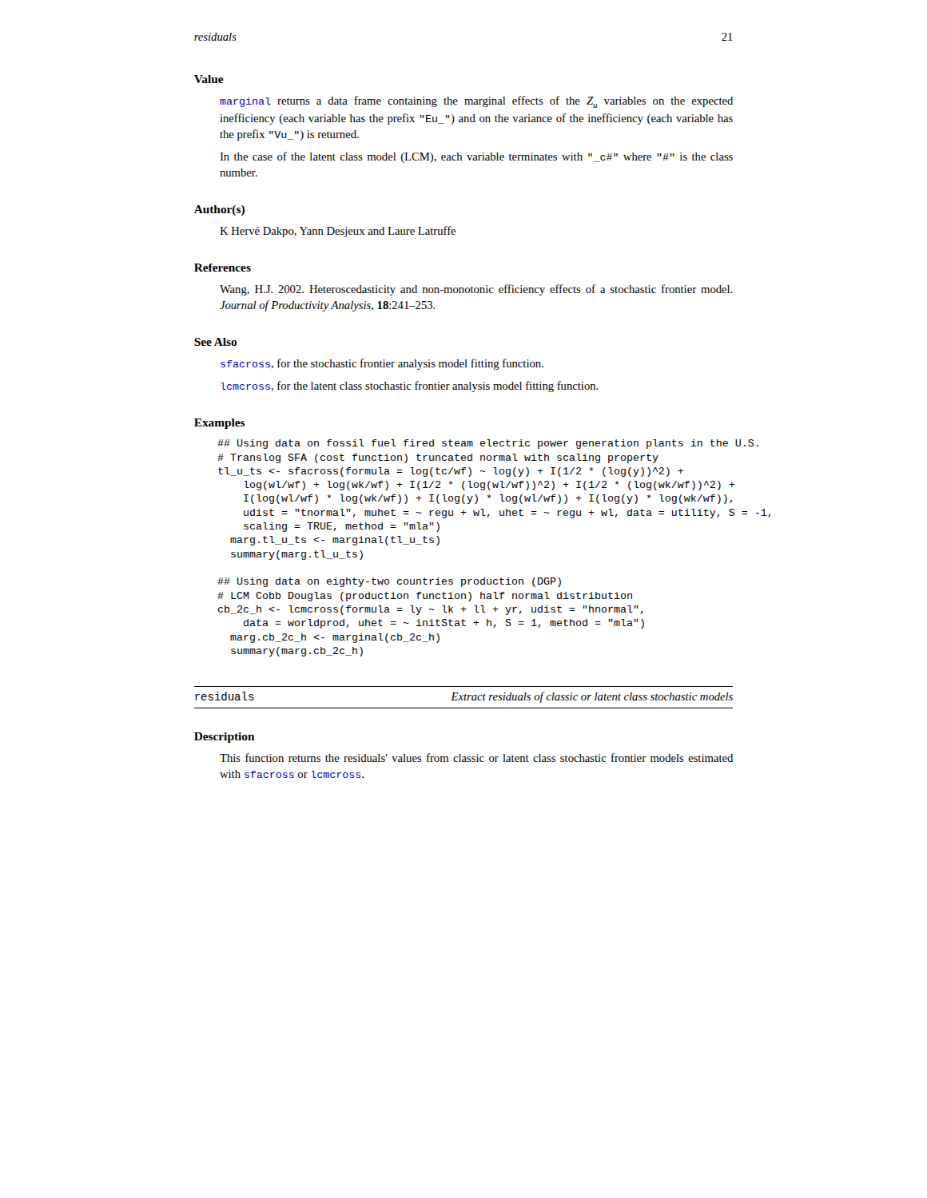residuals 21
Value
marginal returns a data frame containing the marginal effects of the Zu variables on the expected inefficiency (each variable has the prefix "Eu_") and on the variance of the inefficiency (each variable has the prefix "Vu_") is returned.
In the case of the latent class model (LCM), each variable terminates with "_c#" where "#" is the class number.
Author(s)
K Hervé Dakpo, Yann Desjeux and Laure Latruffe
References
Wang, H.J. 2002. Heteroscedasticity and non-monotonic efficiency effects of a stochastic frontier model. Journal of Productivity Analysis, 18:241–253.
See Also
sfacross, for the stochastic frontier analysis model fitting function.
lcmcross, for the latent class stochastic frontier analysis model fitting function.
Examples
## Using data on fossil fuel fired steam electric power generation plants in the U.S.
# Translog SFA (cost function) truncated normal with scaling property
tl_u_ts <- sfacross(formula = log(tc/wf) ~ log(y) + I(1/2 * (log(y))^2) +
    log(wl/wf) + log(wk/wf) + I(1/2 * (log(wl/wf))^2) + I(1/2 * (log(wk/wf))^2) +
    I(log(wl/wf) * log(wk/wf)) + I(log(y) * log(wl/wf)) + I(log(y) * log(wk/wf)),
    udist = "tnormal", muhet = ~ regu + wl, uhet = ~ regu + wl, data = utility, S = -1,
    scaling = TRUE, method = "mla")
  marg.tl_u_ts <- marginal(tl_u_ts)
  summary(marg.tl_u_ts)

## Using data on eighty-two countries production (DGP)
# LCM Cobb Douglas (production function) half normal distribution
cb_2c_h <- lcmcross(formula = ly ~ lk + ll + yr, udist = "hnormal",
    data = worldprod, uhet = ~ initStat + h, S = 1, method = "mla")
  marg.cb_2c_h <- marginal(cb_2c_h)
  summary(marg.cb_2c_h)
residuals Extract residuals of classic or latent class stochastic models
Description
This function returns the residuals' values from classic or latent class stochastic frontier models estimated with sfacross or lcmcross.